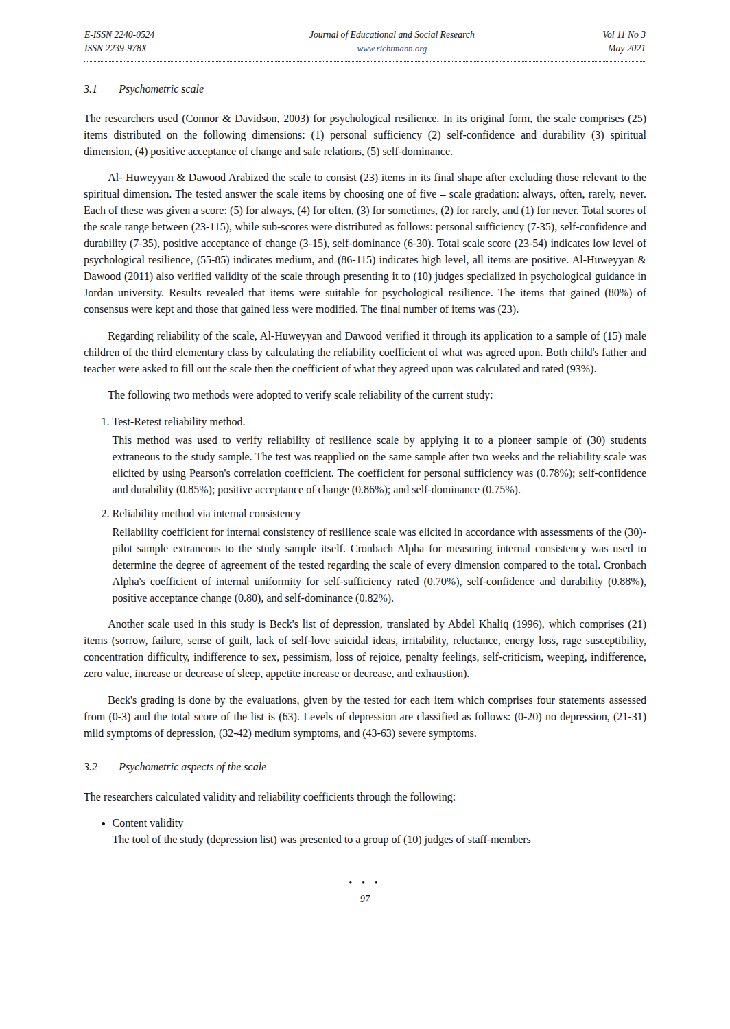| E-ISSN 2240-0524 ISSN 2239-978X | Journal of Educational and Social Research www.richtmann.org | Vol 11 No 3 May 2021 |
3.1 Psychometric scale
The researchers used (Connor & Davidson, 2003) for psychological resilience. In its original form, the scale comprises (25) items distributed on the following dimensions: (1) personal sufficiency (2) self-confidence and durability (3) spiritual dimension, (4) positive acceptance of change and safe relations, (5) self-dominance.
Al- Huweyyan & Dawood Arabized the scale to consist (23) items in its final shape after excluding those relevant to the spiritual dimension. The tested answer the scale items by choosing one of five – scale gradation: always, often, rarely, never. Each of these was given a score: (5) for always, (4) for often, (3) for sometimes, (2) for rarely, and (1) for never. Total scores of the scale range between (23-115), while sub-scores were distributed as follows: personal sufficiency (7-35), self-confidence and durability (7-35), positive acceptance of change (3-15), self-dominance (6-30). Total scale score (23-54) indicates low level of psychological resilience, (55-85) indicates medium, and (86-115) indicates high level, all items are positive. Al-Huweyyan & Dawood (2011) also verified validity of the scale through presenting it to (10) judges specialized in psychological guidance in Jordan university. Results revealed that items were suitable for psychological resilience. The items that gained (80%) of consensus were kept and those that gained less were modified. The final number of items was (23).
Regarding reliability of the scale, Al-Huweyyan and Dawood verified it through its application to a sample of (15) male children of the third elementary class by calculating the reliability coefficient of what was agreed upon. Both child's father and teacher were asked to fill out the scale then the coefficient of what they agreed upon was calculated and rated (93%).
The following two methods were adopted to verify scale reliability of the current study:
Test-Retest reliability method.
This method was used to verify reliability of resilience scale by applying it to a pioneer sample of (30) students extraneous to the study sample. The test was reapplied on the same sample after two weeks and the reliability scale was elicited by using Pearson's correlation coefficient. The coefficient for personal sufficiency was (0.78%); self-confidence and durability (0.85%); positive acceptance of change (0.86%); and self-dominance (0.75%).
Reliability method via internal consistency
Reliability coefficient for internal consistency of resilience scale was elicited in accordance with assessments of the (30)-pilot sample extraneous to the study sample itself. Cronbach Alpha for measuring internal consistency was used to determine the degree of agreement of the tested regarding the scale of every dimension compared to the total. Cronbach Alpha's coefficient of internal uniformity for self-sufficiency rated (0.70%), self-confidence and durability (0.88%), positive acceptance change (0.80), and self-dominance (0.82%).
Another scale used in this study is Beck's list of depression, translated by Abdel Khaliq (1996), which comprises (21) items (sorrow, failure, sense of guilt, lack of self-love suicidal ideas, irritability, reluctance, energy loss, rage susceptibility, concentration difficulty, indifference to sex, pessimism, loss of rejoice, penalty feelings, self-criticism, weeping, indifference, zero value, increase or decrease of sleep, appetite increase or decrease, and exhaustion).
Beck's grading is done by the evaluations, given by the tested for each item which comprises four statements assessed from (0-3) and the total score of the list is (63). Levels of depression are classified as follows: (0-20) no depression, (21-31) mild symptoms of depression, (32-42) medium symptoms, and (43-63) severe symptoms.
3.2 Psychometric aspects of the scale
The researchers calculated validity and reliability coefficients through the following:
Content validity
The tool of the study (depression list) was presented to a group of (10) judges of staff-members
• • • 97